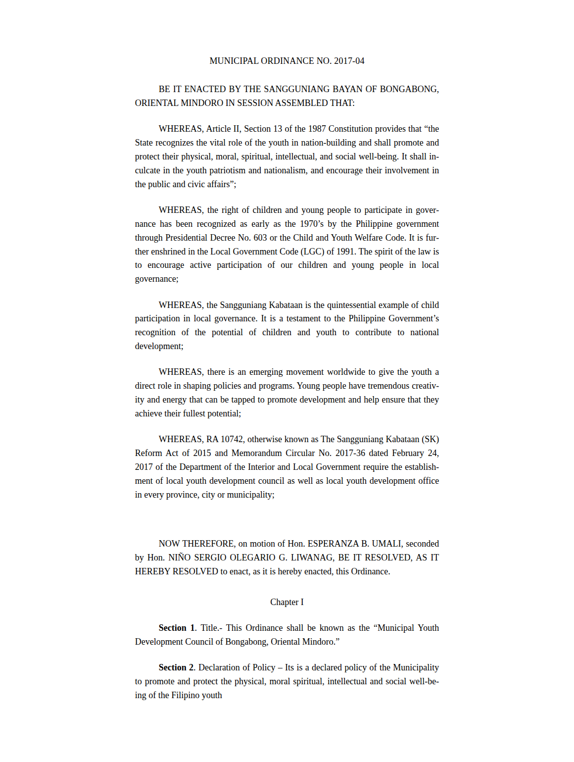MUNICIPAL ORDINANCE NO. 2017-04
BE IT ENACTED BY THE SANGGUNIANG BAYAN OF BONGABONG, ORIENTAL MINDORO IN SESSION ASSEMBLED THAT:
WHEREAS, Article II, Section 13 of the 1987 Constitution provides that “the State recognizes the vital role of the youth in nation-building and shall promote and protect their physical, moral, spiritual, intellectual, and social well-being. It shall inculcate in the youth patriotism and nationalism, and encourage their involvement in the public and civic affairs”;
WHEREAS, the right of children and young people to participate in governance has been recognized as early as the 1970’s by the Philippine government through Presidential Decree No. 603 or the Child and Youth Welfare Code. It is further enshrined in the Local Government Code (LGC) of 1991. The spirit of the law is to encourage active participation of our children and young people in local governance;
WHEREAS, the Sangguniang Kabataan is the quintessential example of child participation in local governance. It is a testament to the Philippine Government’s recognition of the potential of children and youth to contribute to national development;
WHEREAS, there is an emerging movement worldwide to give the youth a direct role in shaping policies and programs. Young people have tremendous creativity and energy that can be tapped to promote development and help ensure that they achieve their fullest potential;
WHEREAS, RA 10742, otherwise known as The Sangguniang Kabataan (SK) Reform Act of 2015 and Memorandum Circular No. 2017-36 dated February 24, 2017 of the Department of the Interior and Local Government require the establishment of local youth development council as well as local youth development office in every province, city or municipality;
NOW THEREFORE, on motion of Hon. ESPERANZA B. UMALI, seconded by Hon. NIÑO SERGIO OLEGARIO G. LIWANAG, BE IT RESOLVED, AS IT HEREBY RESOLVED to enact, as it is hereby enacted, this Ordinance.
Chapter I
Section 1. Title.- This Ordinance shall be known as the “Municipal Youth Development Council of Bongabong, Oriental Mindoro.”
Section 2. Declaration of Policy – Its is a declared policy of the Municipality to promote and protect the physical, moral spiritual, intellectual and social well-being of the Filipino youth